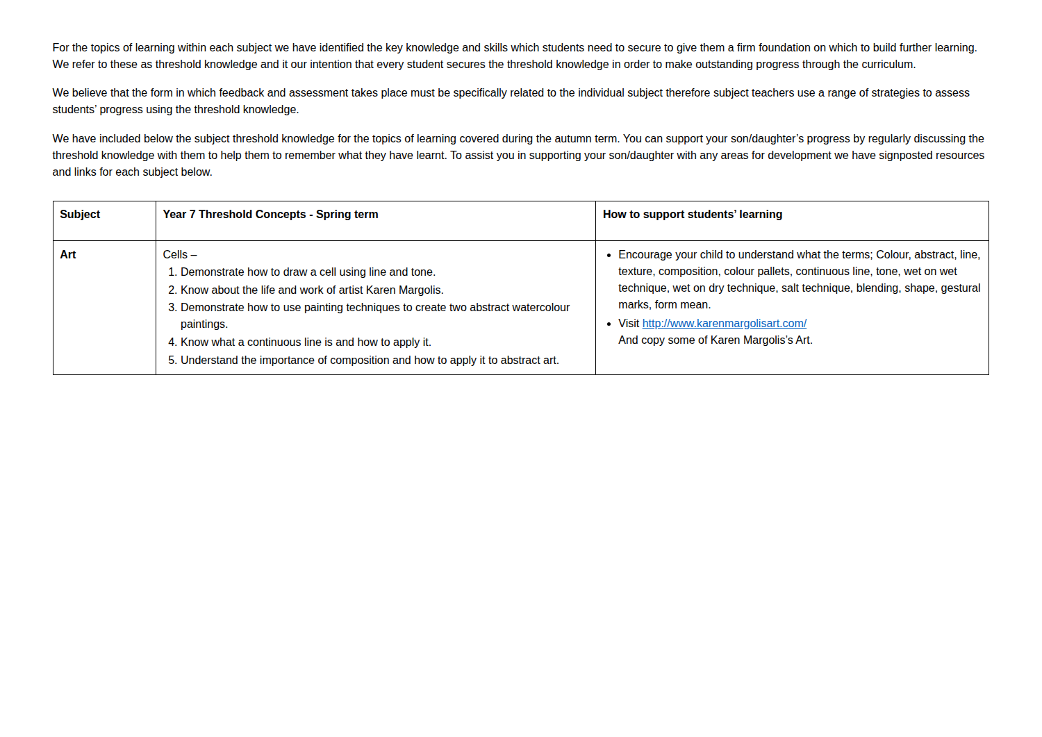For the topics of learning within each subject we have identified the key knowledge and skills which students need to secure to give them a firm foundation on which to build further learning. We refer to these as threshold knowledge and it our intention that every student secures the threshold knowledge in order to make outstanding progress through the curriculum.
We believe that the form in which feedback and assessment takes place must be specifically related to the individual subject therefore subject teachers use a range of strategies to assess students’ progress using the threshold knowledge.
We have included below the subject threshold knowledge for the topics of learning covered during the autumn term. You can support your son/daughter’s progress by regularly discussing the threshold knowledge with them to help them to remember what they have learnt. To assist you in supporting your son/daughter with any areas for development we have signposted resources and links for each subject below.
| Subject | Year 7 Threshold Concepts - Spring term | How to support students’ learning |
| --- | --- | --- |
| Art | Cells – Demonstrate how to draw a cell using line and tone. Know about the life and work of artist Karen Margolis. Demonstrate how to use painting techniques to create two abstract watercolour paintings. Know what a continuous line is and how to apply it. Understand the importance of composition and how to apply it to abstract art. | Encourage your child to understand what the terms; Colour, abstract, line, texture, composition, colour pallets, continuous line, tone, wet on wet technique, wet on dry technique, salt technique, blending, shape, gestural marks, form mean. Visit http://www.karenmargolisart.com/ And copy some of Karen Margolis’s Art. |